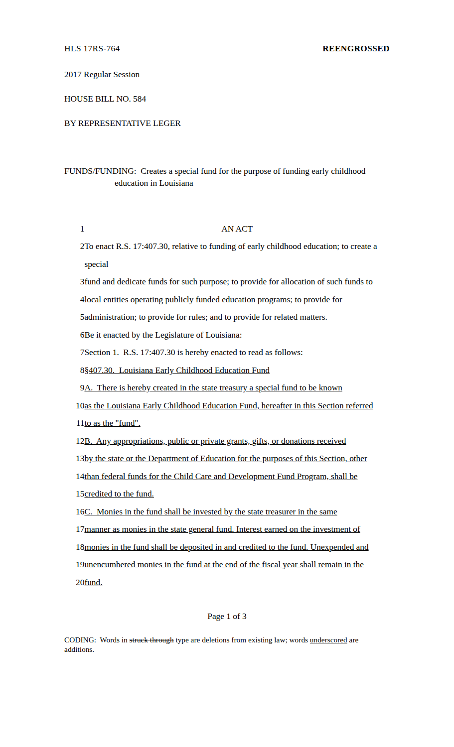HLS 17RS-764
REENGROSSED
2017 Regular Session
HOUSE BILL NO. 584
BY REPRESENTATIVE LEGER
FUNDS/FUNDING: Creates a special fund for the purpose of funding early childhood education in Louisiana
| 1 | AN ACT |
| 2 | To enact R.S. 17:407.30, relative to funding of early childhood education; to create a special |
| 3 | fund and dedicate funds for such purpose; to provide for allocation of such funds to |
| 4 | local entities operating publicly funded education programs; to provide for |
| 5 | administration; to provide for rules; and to provide for related matters. |
| 6 | Be it enacted by the Legislature of Louisiana: |
| 7 | Section 1. R.S. 17:407.30 is hereby enacted to read as follows: |
| 8 | §407.30. Louisiana Early Childhood Education Fund |
| 9 | A. There is hereby created in the state treasury a special fund to be known |
| 10 | as the Louisiana Early Childhood Education Fund, hereafter in this Section referred |
| 11 | to as the "fund". |
| 12 | B. Any appropriations, public or private grants, gifts, or donations received |
| 13 | by the state or the Department of Education for the purposes of this Section, other |
| 14 | than federal funds for the Child Care and Development Fund Program, shall be |
| 15 | credited to the fund. |
| 16 | C. Monies in the fund shall be invested by the state treasurer in the same |
| 17 | manner as monies in the state general fund. Interest earned on the investment of |
| 18 | monies in the fund shall be deposited in and credited to the fund. Unexpended and |
| 19 | unencumbered monies in the fund at the end of the fiscal year shall remain in the |
| 20 | fund. |
Page 1 of 3
CODING: Words in struck through type are deletions from existing law; words underscored are additions.